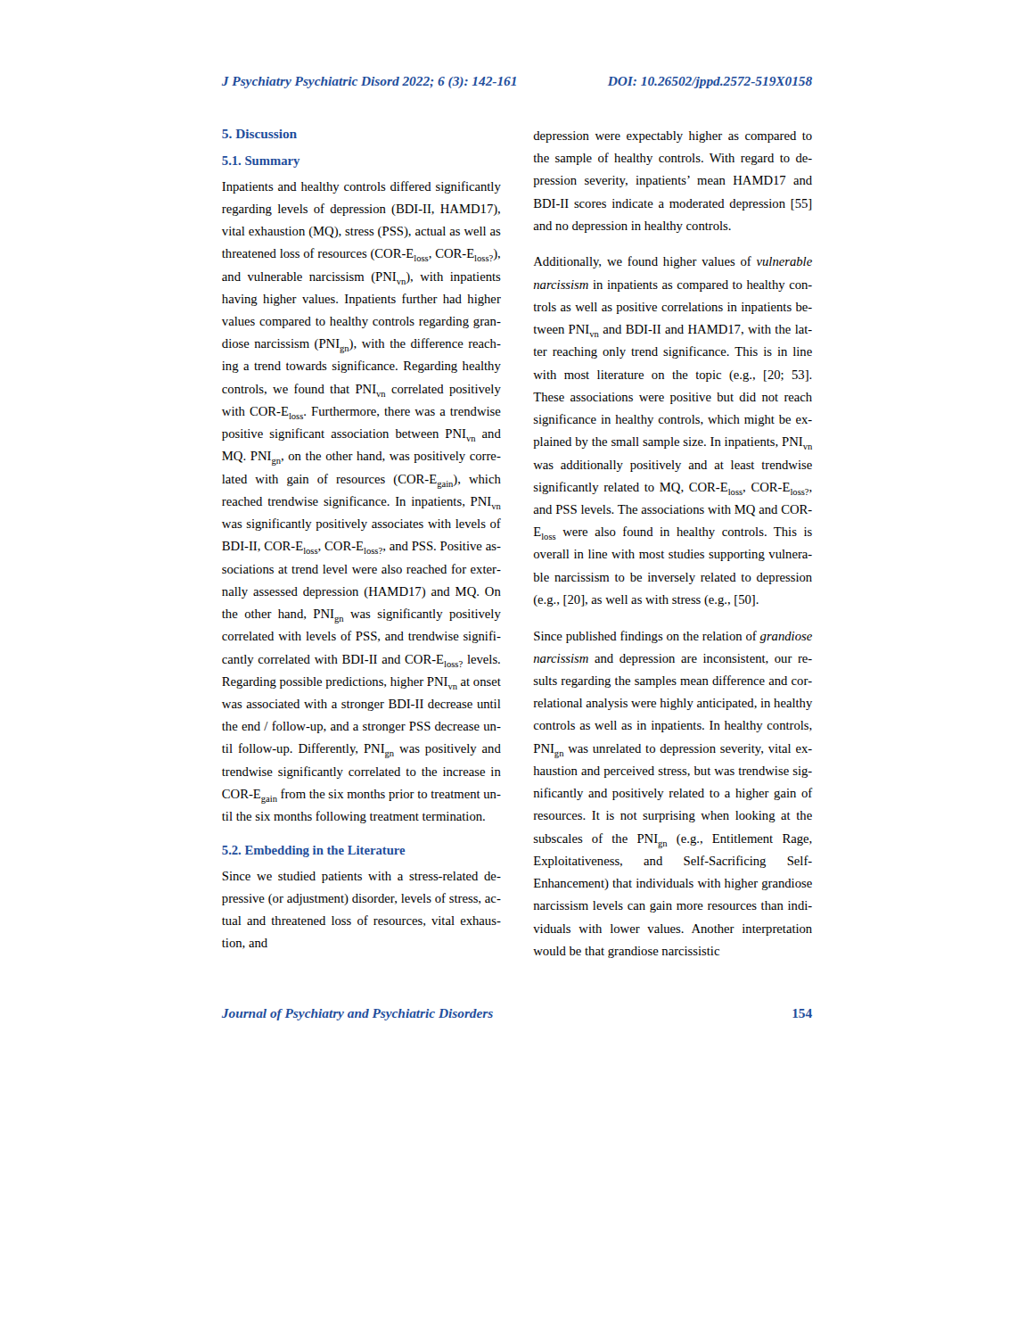J Psychiatry Psychiatric Disord 2022; 6 (3): 142-161 DOI: 10.26502/jppd.2572-519X0158
5. Discussion
5.1. Summary
Inpatients and healthy controls differed significantly regarding levels of depression (BDI-II, HAMD17), vital exhaustion (MQ), stress (PSS), actual as well as threatened loss of resources (COR-Eloss, COR-Eloss?), and vulnerable narcissism (PNIvn), with inpatients having higher values. Inpatients further had higher values compared to healthy controls regarding grandiose narcissism (PNIgn), with the difference reaching a trend towards significance. Regarding healthy controls, we found that PNIvn correlated positively with COR-Eloss. Furthermore, there was a trendwise positive significant association between PNIvn and MQ. PNIgn, on the other hand, was positively correlated with gain of resources (COR-Egain), which reached trendwise significance. In inpatients, PNIvn was significantly positively associates with levels of BDI-II, COR-Eloss, COR-Eloss?, and PSS. Positive associations at trend level were also reached for externally assessed depression (HAMD17) and MQ. On the other hand, PNIgn was significantly positively correlated with levels of PSS, and trendwise significantly correlated with BDI-II and COR-Eloss? levels. Regarding possible predictions, higher PNIvn at onset was associated with a stronger BDI-II decrease until the end / follow-up, and a stronger PSS decrease until follow-up. Differently, PNIgn was positively and trendwise significantly correlated to the increase in COR-Egain from the six months prior to treatment until the six months following treatment termination.
5.2. Embedding in the Literature
Since we studied patients with a stress-related depressive (or adjustment) disorder, levels of stress, actual and threatened loss of resources, vital exhaustion, and
depression were expectably higher as compared to the sample of healthy controls. With regard to depression severity, inpatients’ mean HAMD17 and BDI-II scores indicate a moderated depression [55] and no depression in healthy controls.
Additionally, we found higher values of vulnerable narcissism in inpatients as compared to healthy controls as well as positive correlations in inpatients between PNIvn and BDI-II and HAMD17, with the latter reaching only trend significance. This is in line with most literature on the topic (e.g., [20; 53]. These associations were positive but did not reach significance in healthy controls, which might be explained by the small sample size. In inpatients, PNIvn was additionally positively and at least trendwise significantly related to MQ, COR-Eloss, COR-Eloss?, and PSS levels. The associations with MQ and COR-Eloss were also found in healthy controls. This is overall in line with most studies supporting vulnerable narcissism to be inversely related to depression (e.g., [20], as well as with stress (e.g., [50].
Since published findings on the relation of grandiose narcissism and depression are inconsistent, our results regarding the samples mean difference and correlational analysis were highly anticipated, in healthy controls as well as in inpatients. In healthy controls, PNIgn was unrelated to depression severity, vital exhaustion and perceived stress, but was trendwise significantly and positively related to a higher gain of resources. It is not surprising when looking at the subscales of the PNIgn (e.g., Entitlement Rage, Exploitativeness, and Self-Sacrificing Self-Enhancement) that individuals with higher grandiose narcissism levels can gain more resources than individuals with lower values. Another interpretation would be that grandiose narcissistic
Journal of Psychiatry and Psychiatric Disorders 154